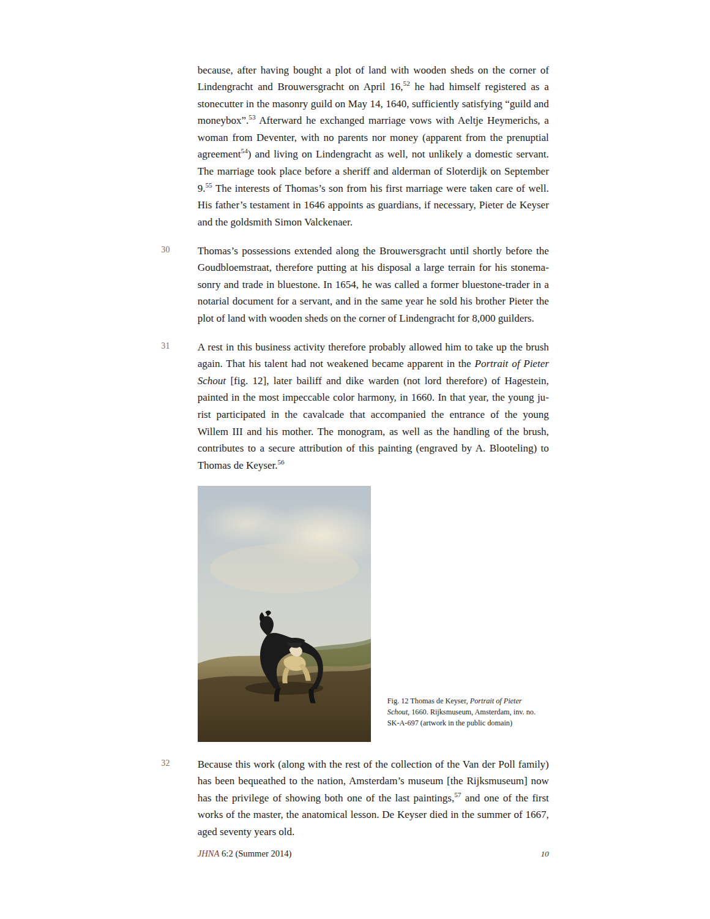because, after having bought a plot of land with wooden sheds on the corner of Lindengracht and Brouwersgracht on April 16,52 he had himself registered as a stonecutter in the masonry guild on May 14, 1640, sufficiently satisfying “guild and moneybox”.53 Afterward he exchanged marriage vows with Aeltje Heymerichs, a woman from Deventer, with no parents nor money (apparent from the prenuptial agreement54) and living on Lindengracht as well, not unlikely a domestic servant. The marriage took place before a sheriff and alderman of Sloterdijk on September 9.55 The interests of Thomas’s son from his first marriage were taken care of well. His father’s testament in 1646 appoints as guardians, if necessary, Pieter de Keyser and the goldsmith Simon Valckenaer.
30 Thomas’s possessions extended along the Brouwersgracht until shortly before the Goudbloem­straat, therefore putting at his disposal a large terrain for his stonemasonry and trade in blue­stone. In 1654, he was called a former bluestone-trader in a notarial document for a servant, and in the same year he sold his brother Pieter the plot of land with wooden sheds on the corner of Lindengracht for 8,000 guilders.
31 A rest in this business activity therefore probably allowed him to take up the brush again. That his talent had not weakened became apparent in the Portrait of Pieter Schout [fig. 12], later bailiff and dike warden (not lord therefore) of Hagestein, painted in the most impeccable color harmony, in 1660. In that year, the young jurist participated in the cavalcade that accompanied the entrance of the young Willem III and his mother. The monogram, as well as the handling of the brush, con­tributes to a secure attribution of this painting (engraved by A. Blooteling) to Thomas de Keyser.56
Fig. 12 Thomas de Keyser, Portrait of Pieter Schout, 1660. Rijksmuseum, Amsterdam, inv. no. SK-A-697 (artwork in the public domain)
32 Because this work (along with the rest of the collection of the Van der Poll family) has been bequeathed to the nation, Amsterdam’s museum [the Rijksmuseum] now has the privilege of showing both one of the last paintings,57 and one of the first works of the master, the anatomical lesson. De Keyser died in the summer of 1667, aged seventy years old.
JHNA 6:2 (Summer 2014)
10